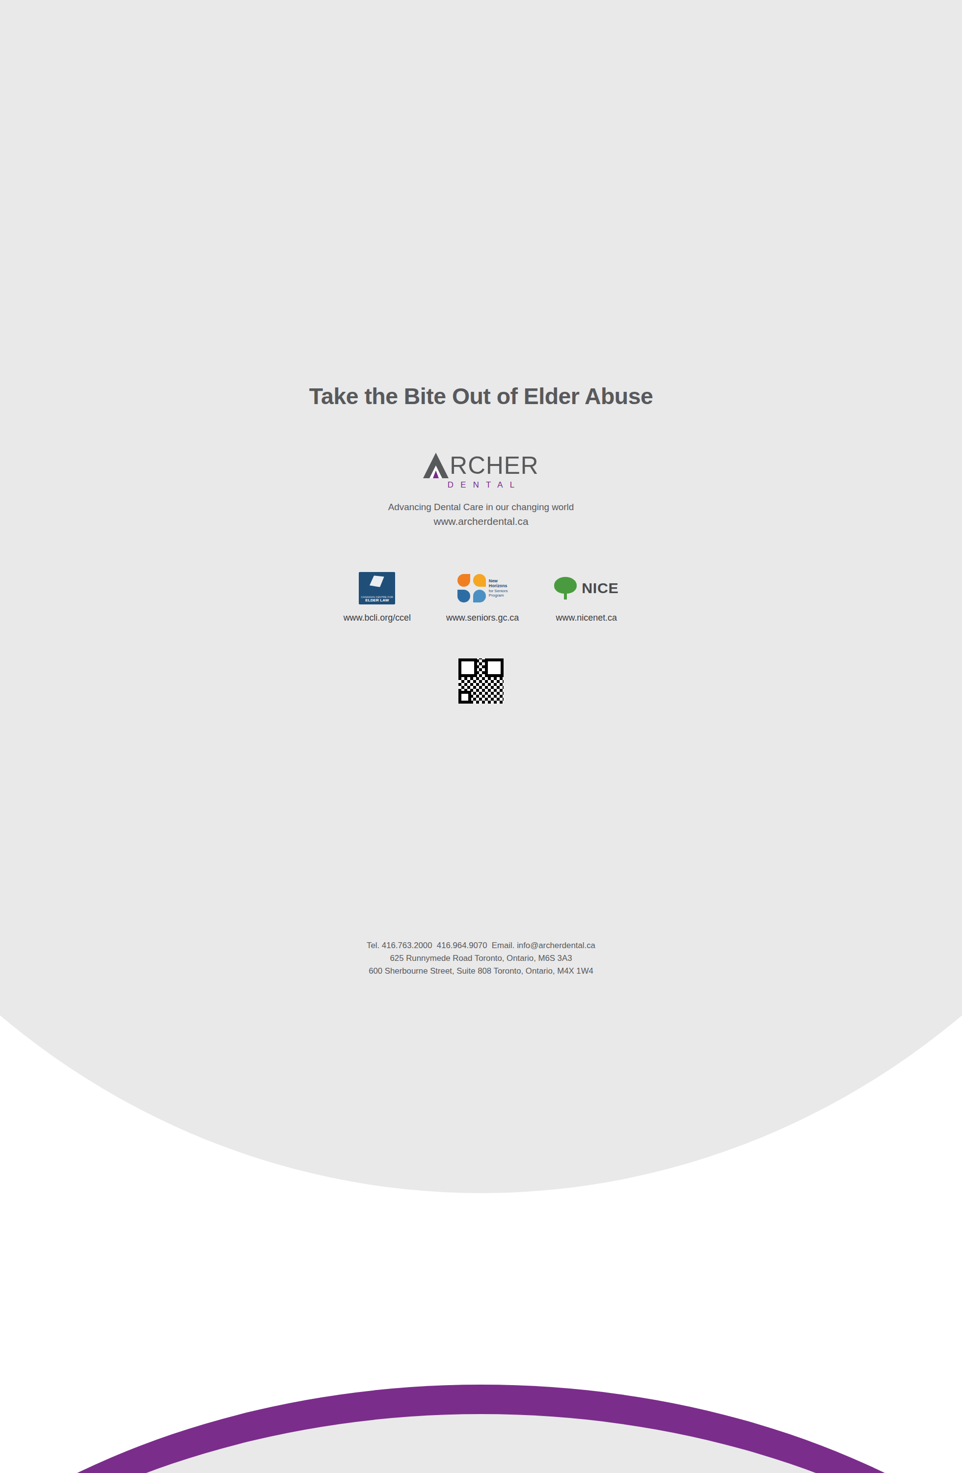Take the Bite Out of Elder Abuse
RCHER
DENTAL
Advancing Dental Care in our changing world
www.archerdental.ca
CANADIAN CENTRE FOR ELDER LAW
www.bcli.org/ccel
New
Horizons for Seniors
Program
www.seniors.gc.ca
NICE
www.nicenet.ca
Tel. 416.763.2000 416.964.9070 Email. info@archerdental.ca
625 Runnymede Road Toronto, Ontario, M6S 3A3
600 Sherbourne Street, Suite 808 Toronto, Ontario, M4X 1W4